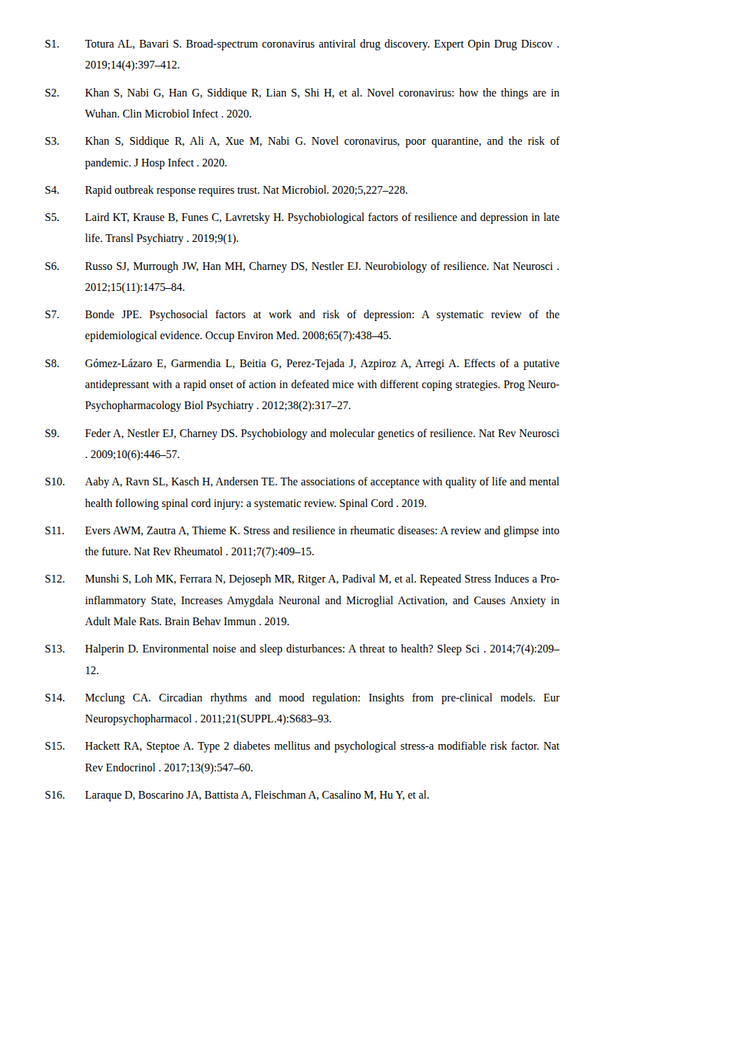S1. Totura AL, Bavari S. Broad-spectrum coronavirus antiviral drug discovery. Expert Opin Drug Discov . 2019;14(4):397–412.
S2. Khan S, Nabi G, Han G, Siddique R, Lian S, Shi H, et al. Novel coronavirus: how the things are in Wuhan. Clin Microbiol Infect . 2020.
S3. Khan S, Siddique R, Ali A, Xue M, Nabi G. Novel coronavirus, poor quarantine, and the risk of pandemic. J Hosp Infect . 2020.
S4. Rapid outbreak response requires trust. Nat Microbiol. 2020;5,227–228.
S5. Laird KT, Krause B, Funes C, Lavretsky H. Psychobiological factors of resilience and depression in late life. Transl Psychiatry . 2019;9(1).
S6. Russo SJ, Murrough JW, Han MH, Charney DS, Nestler EJ. Neurobiology of resilience. Nat Neurosci . 2012;15(11):1475–84.
S7. Bonde JPE. Psychosocial factors at work and risk of depression: A systematic review of the epidemiological evidence. Occup Environ Med. 2008;65(7):438–45.
S8. Gómez-Lázaro E, Garmendia L, Beitia G, Perez-Tejada J, Azpiroz A, Arregi A. Effects of a putative antidepressant with a rapid onset of action in defeated mice with different coping strategies. Prog Neuro-Psychopharmacology Biol Psychiatry . 2012;38(2):317–27.
S9. Feder A, Nestler EJ, Charney DS. Psychobiology and molecular genetics of resilience. Nat Rev Neurosci . 2009;10(6):446–57.
S10. Aaby A, Ravn SL, Kasch H, Andersen TE. The associations of acceptance with quality of life and mental health following spinal cord injury: a systematic review. Spinal Cord . 2019.
S11. Evers AWM, Zautra A, Thieme K. Stress and resilience in rheumatic diseases: A review and glimpse into the future. Nat Rev Rheumatol . 2011;7(7):409–15.
S12. Munshi S, Loh MK, Ferrara N, Dejoseph MR, Ritger A, Padival M, et al. Repeated Stress Induces a Pro-inflammatory State, Increases Amygdala Neuronal and Microglial Activation, and Causes Anxiety in Adult Male Rats. Brain Behav Immun . 2019.
S13. Halperin D. Environmental noise and sleep disturbances: A threat to health? Sleep Sci . 2014;7(4):209–12.
S14. Mcclung CA. Circadian rhythms and mood regulation: Insights from pre-clinical models. Eur Neuropsychopharmacol . 2011;21(SUPPL.4):S683–93.
S15. Hackett RA, Steptoe A. Type 2 diabetes mellitus and psychological stress-a modifiable risk factor. Nat Rev Endocrinol . 2017;13(9):547–60.
S16. Laraque D, Boscarino JA, Battista A, Fleischman A, Casalino M, Hu Y, et al.